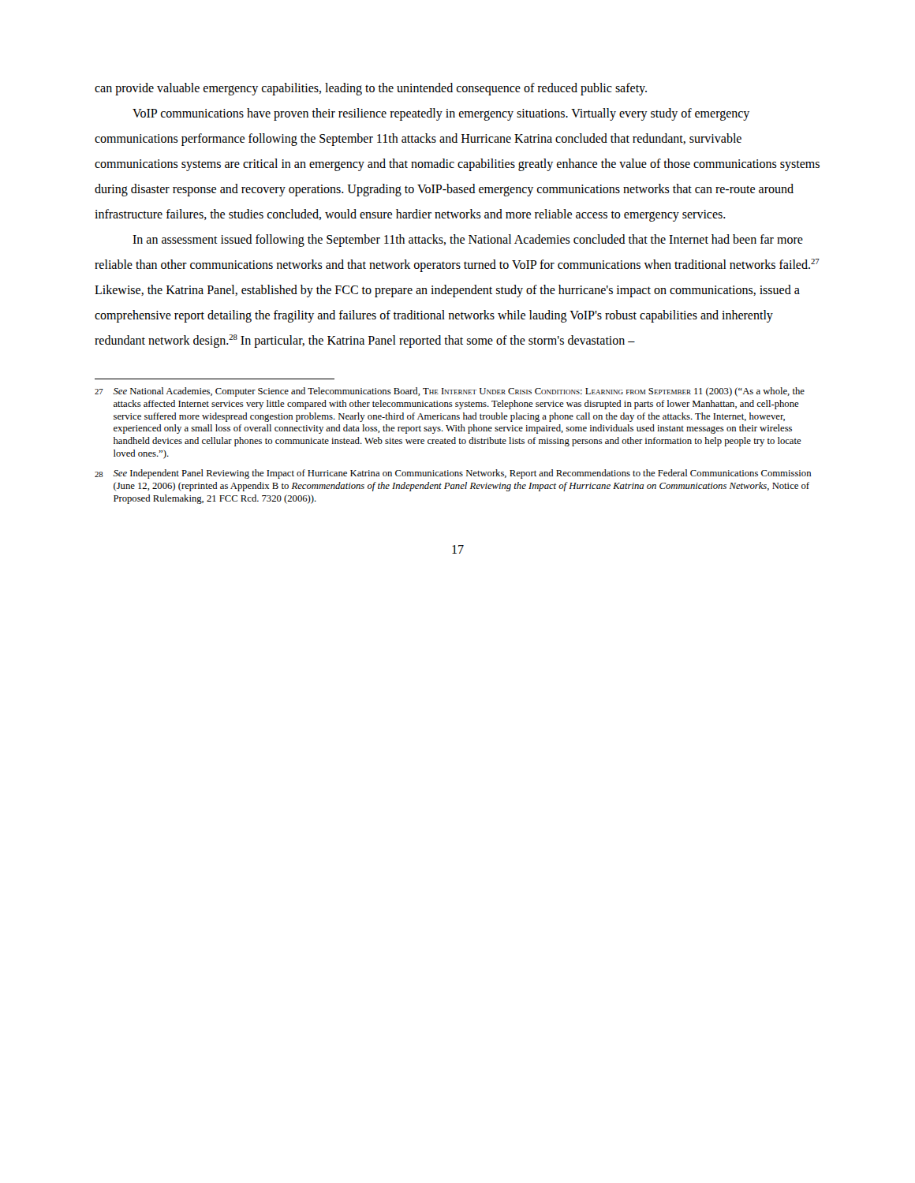can provide valuable emergency capabilities, leading to the unintended consequence of reduced public safety.
VoIP communications have proven their resilience repeatedly in emergency situations. Virtually every study of emergency communications performance following the September 11th attacks and Hurricane Katrina concluded that redundant, survivable communications systems are critical in an emergency and that nomadic capabilities greatly enhance the value of those communications systems during disaster response and recovery operations. Upgrading to VoIP-based emergency communications networks that can re-route around infrastructure failures, the studies concluded, would ensure hardier networks and more reliable access to emergency services.
In an assessment issued following the September 11th attacks, the National Academies concluded that the Internet had been far more reliable than other communications networks and that network operators turned to VoIP for communications when traditional networks failed.27 Likewise, the Katrina Panel, established by the FCC to prepare an independent study of the hurricane's impact on communications, issued a comprehensive report detailing the fragility and failures of traditional networks while lauding VoIP's robust capabilities and inherently redundant network design.28 In particular, the Katrina Panel reported that some of the storm's devastation –
27
See National Academies, Computer Science and Telecommunications Board, The Internet Under Crisis Conditions: Learning from September 11 (2003) (“As a whole, the attacks affected Internet services very little compared with other telecommunications systems. Telephone service was disrupted in parts of lower Manhattan, and cell-phone service suffered more widespread congestion problems. Nearly one-third of Americans had trouble placing a phone call on the day of the attacks. The Internet, however, experienced only a small loss of overall connectivity and data loss, the report says. With phone service impaired, some individuals used instant messages on their wireless handheld devices and cellular phones to communicate instead. Web sites were created to distribute lists of missing persons and other information to help people try to locate loved ones.”).
28
See Independent Panel Reviewing the Impact of Hurricane Katrina on Communications Networks, Report and Recommendations to the Federal Communications Commission (June 12, 2006) (reprinted as Appendix B to Recommendations of the Independent Panel Reviewing the Impact of Hurricane Katrina on Communications Networks, Notice of Proposed Rulemaking, 21 FCC Rcd. 7320 (2006)).
17